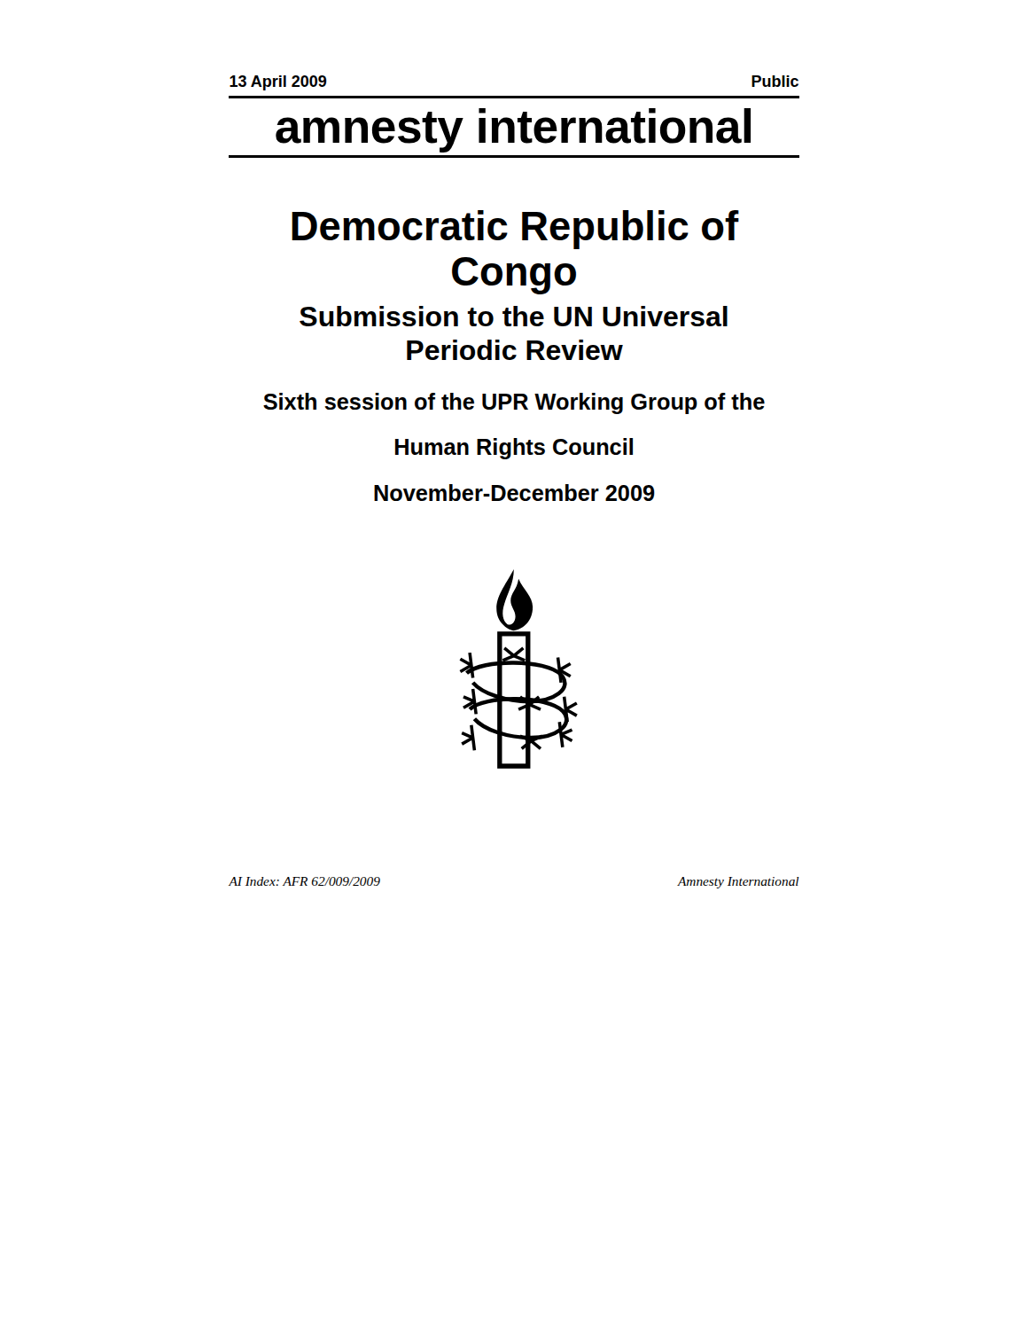13 April 2009 Public
amnesty international
Democratic Republic of
Congo
Submission to the UN Universal
Periodic Review
Sixth session of the UPR Working Group of the
Human Rights Council
November-December 2009
AI Index: AFR 62/009/2009 Amnesty International